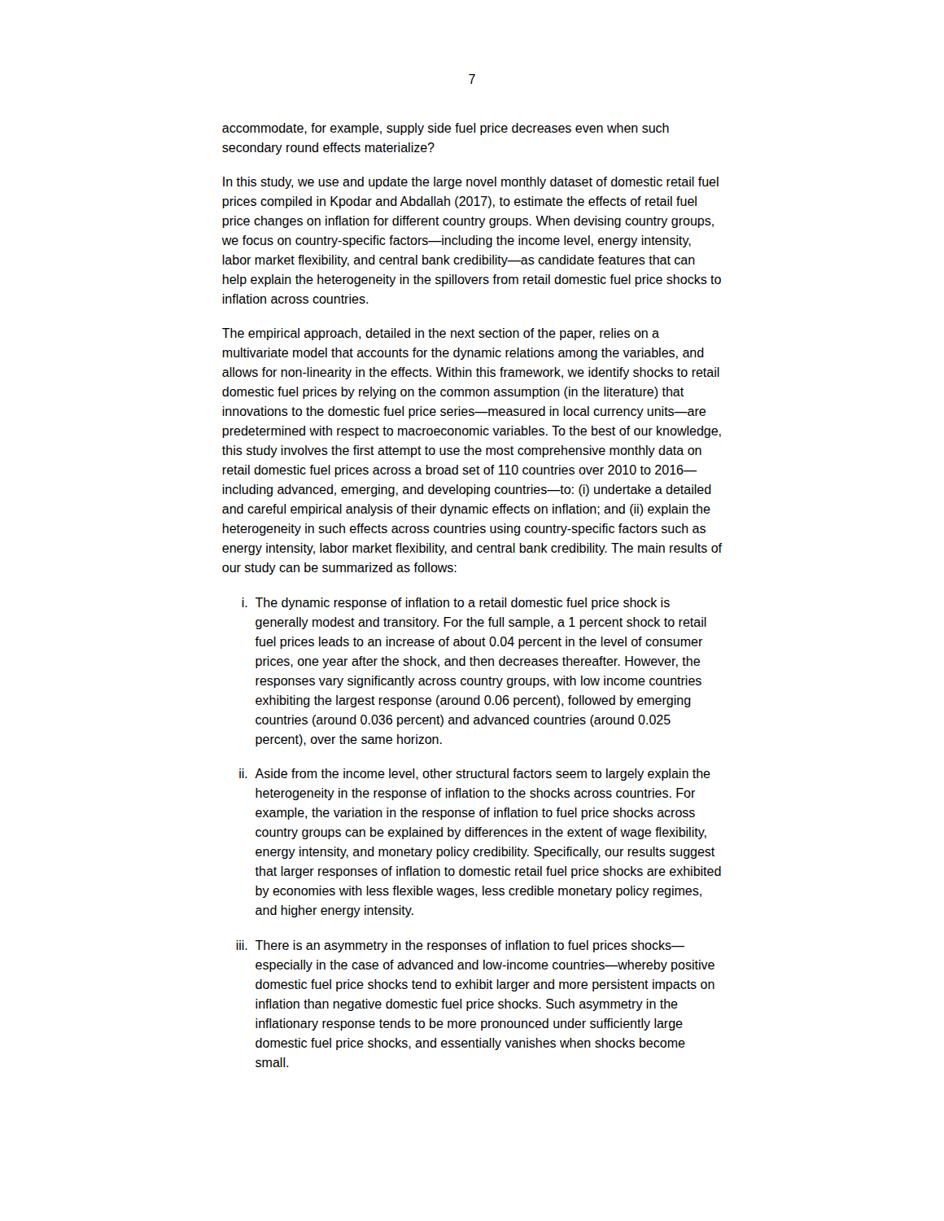7
accommodate, for example, supply side fuel price decreases even when such secondary round effects materialize?
In this study, we use and update the large novel monthly dataset of domestic retail fuel prices compiled in Kpodar and Abdallah (2017), to estimate the effects of retail fuel price changes on inflation for different country groups. When devising country groups, we focus on country-specific factors—including the income level, energy intensity, labor market flexibility, and central bank credibility—as candidate features that can help explain the heterogeneity in the spillovers from retail domestic fuel price shocks to inflation across countries.
The empirical approach, detailed in the next section of the paper, relies on a multivariate model that accounts for the dynamic relations among the variables, and allows for non-linearity in the effects. Within this framework, we identify shocks to retail domestic fuel prices by relying on the common assumption (in the literature) that innovations to the domestic fuel price series—measured in local currency units—are predetermined with respect to macroeconomic variables. To the best of our knowledge, this study involves the first attempt to use the most comprehensive monthly data on retail domestic fuel prices across a broad set of 110 countries over 2010 to 2016—including advanced, emerging, and developing countries—to: (i) undertake a detailed and careful empirical analysis of their dynamic effects on inflation; and (ii) explain the heterogeneity in such effects across countries using country-specific factors such as energy intensity, labor market flexibility, and central bank credibility. The main results of our study can be summarized as follows:
The dynamic response of inflation to a retail domestic fuel price shock is generally modest and transitory. For the full sample, a 1 percent shock to retail fuel prices leads to an increase of about 0.04 percent in the level of consumer prices, one year after the shock, and then decreases thereafter. However, the responses vary significantly across country groups, with low income countries exhibiting the largest response (around 0.06 percent), followed by emerging countries (around 0.036 percent) and advanced countries (around 0.025 percent), over the same horizon.
Aside from the income level, other structural factors seem to largely explain the heterogeneity in the response of inflation to the shocks across countries. For example, the variation in the response of inflation to fuel price shocks across country groups can be explained by differences in the extent of wage flexibility, energy intensity, and monetary policy credibility. Specifically, our results suggest that larger responses of inflation to domestic retail fuel price shocks are exhibited by economies with less flexible wages, less credible monetary policy regimes, and higher energy intensity.
There is an asymmetry in the responses of inflation to fuel prices shocks—especially in the case of advanced and low-income countries—whereby positive domestic fuel price shocks tend to exhibit larger and more persistent impacts on inflation than negative domestic fuel price shocks. Such asymmetry in the inflationary response tends to be more pronounced under sufficiently large domestic fuel price shocks, and essentially vanishes when shocks become small.